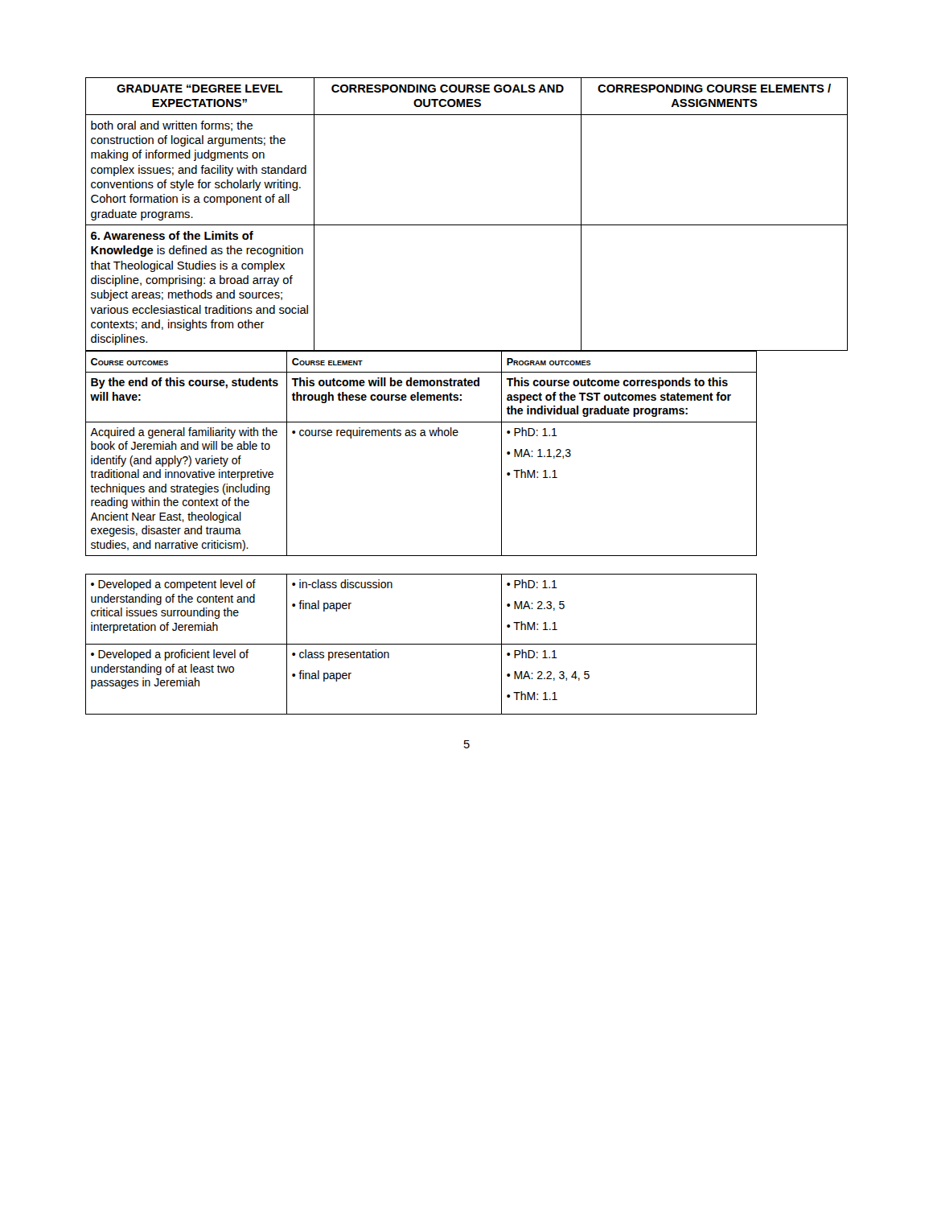| GRADUATE “DEGREE LEVEL EXPECTATIONS” | CORRESPONDING COURSE GOALS AND OUTCOMES | CORRESPONDING COURSE ELEMENTS / ASSIGNMENTS |
| --- | --- | --- |
| both oral and written forms; the construction of logical arguments; the making of informed judgments on complex issues; and facility with standard conventions of style for scholarly writing. Cohort formation is a component of all graduate programs. | | |
| 6. Awareness of the Limits of Knowledge is defined as the recognition that Theological Studies is a complex discipline, comprising: a broad array of subject areas; methods and sources; various ecclesiastical traditions and social contexts; and, insights from other disciplines. | | |
| Course outcomes | Course element | Program outcomes |
| By the end of this course, students will have: | This outcome will be demonstrated through these course elements: | This course outcome corresponds to this aspect of the TST outcomes statement for the individual graduate programs: |
| Acquired a general familiarity with the book of Jeremiah and will be able to identify (and apply?) variety of traditional and innovative interpretive techniques and strategies (including reading within the context of the Ancient Near East, theological exegesis, disaster and trauma studies, and narrative criticism). | • course requirements as a whole | • PhD: 1.1 • MA: 1.1,2,3 • ThM: 1.1 |
| • Developed a competent level of understanding of the content and critical issues surrounding the interpretation of Jeremiah | • in-class discussion • final paper | • PhD: 1.1 • MA: 2.3, 5 • ThM: 1.1 |
| • Developed a proficient level of understanding of at least two passages in Jeremiah | • class presentation • final paper | • PhD: 1.1 • MA: 2.2, 3, 4, 5 • ThM: 1.1 |
5